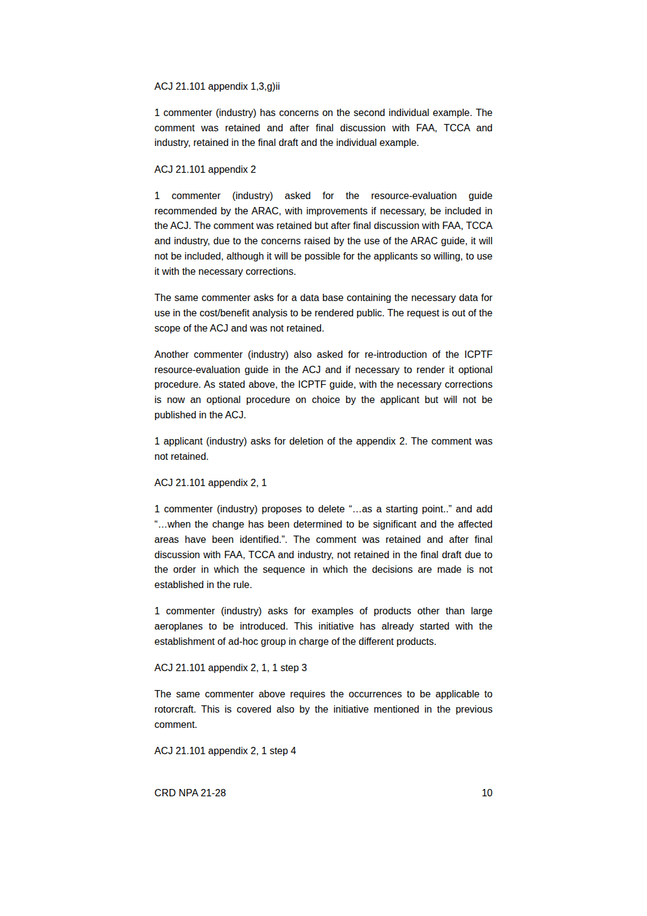ACJ 21.101 appendix 1,3,g)ii
1 commenter (industry) has concerns on the second individual example. The comment was retained and after final discussion with FAA, TCCA and industry, retained in the final draft and the individual example.
ACJ 21.101 appendix 2
1 commenter (industry) asked for the resource-evaluation guide recommended by the ARAC, with improvements if necessary, be included in the ACJ. The comment was retained but after final discussion with FAA, TCCA and industry, due to the concerns raised by the use of the ARAC guide, it will not be included, although it will be possible for the applicants so willing, to use it with the necessary corrections.
The same commenter asks for a data base containing the necessary data for use in the cost/benefit analysis to be rendered public. The request is out of the scope of the ACJ and was not retained.
Another commenter (industry) also asked for re-introduction of the ICPTF resource-evaluation guide in the ACJ and if necessary to render it optional procedure. As stated above, the ICPTF guide, with the necessary corrections is now an optional procedure on choice by the applicant but will not be published in the ACJ.
1 applicant (industry) asks for deletion of the appendix 2. The comment was not retained.
ACJ 21.101 appendix 2, 1
1 commenter (industry) proposes to delete “…as a starting point..” and add “…when the change has been determined to be significant and the affected areas have been identified.”. The comment was retained and after final discussion with FAA, TCCA and industry, not retained in the final draft due to the order in which the sequence in which the decisions are made is not established in the rule.
1 commenter (industry) asks for examples of products other than large aeroplanes to be introduced. This initiative has already started with the establishment of ad-hoc group in charge of the different products.
ACJ 21.101 appendix 2, 1, 1 step 3
The same commenter above requires the occurrences to be applicable to rotorcraft. This is covered also by the initiative mentioned in the previous comment.
ACJ 21.101 appendix 2, 1 step 4
CRD NPA 21-28 10